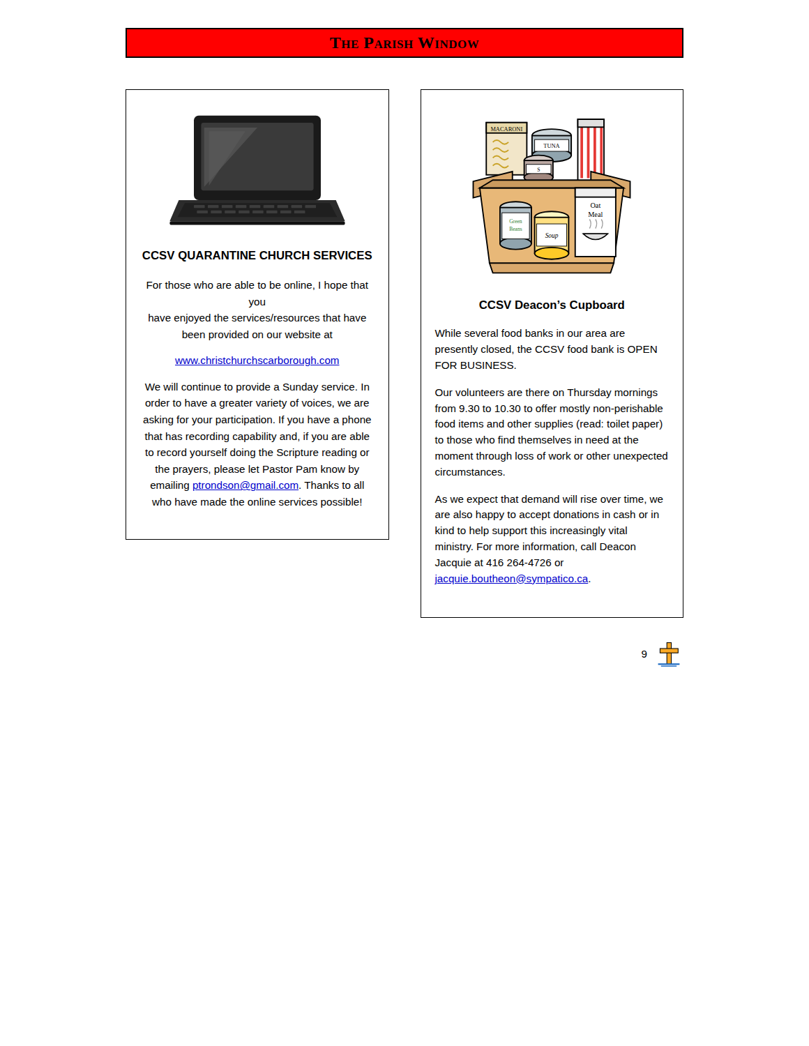The Parish Window
CCSV QUARANTINE CHURCH SERVICES
For those who are able to be online, I hope that you
have enjoyed the services/resources that have been provided on our website at
www.christchurchscarborough.com
We will continue to provide a Sunday service. In order to have a greater variety of voices, we are asking for your participation. If you have a phone that has recording capability and, if you are able to record yourself doing the Scripture reading or the prayers, please let Pastor Pam know by emailing ptrondson@gmail.com. Thanks to all who have made the online services possible!
MACARONI TUNA S Green Beans Soup Oat Meal
CCSV Deacon’s Cupboard
While several food banks in our area are presently closed, the CCSV food bank is OPEN FOR BUSINESS.
Our volunteers are there on Thursday mornings from 9.30 to 10.30 to offer mostly non-perishable food items and other supplies (read: toilet paper) to those who find themselves in need at the moment through loss of work or other unexpected circumstances.
As we expect that demand will rise over time, we are also happy to accept donations in cash or in kind to help support this increasingly vital ministry. For more information, call Deacon Jacquie at 416 264-4726 or jacquie.boutheon@sympatico.ca.
9